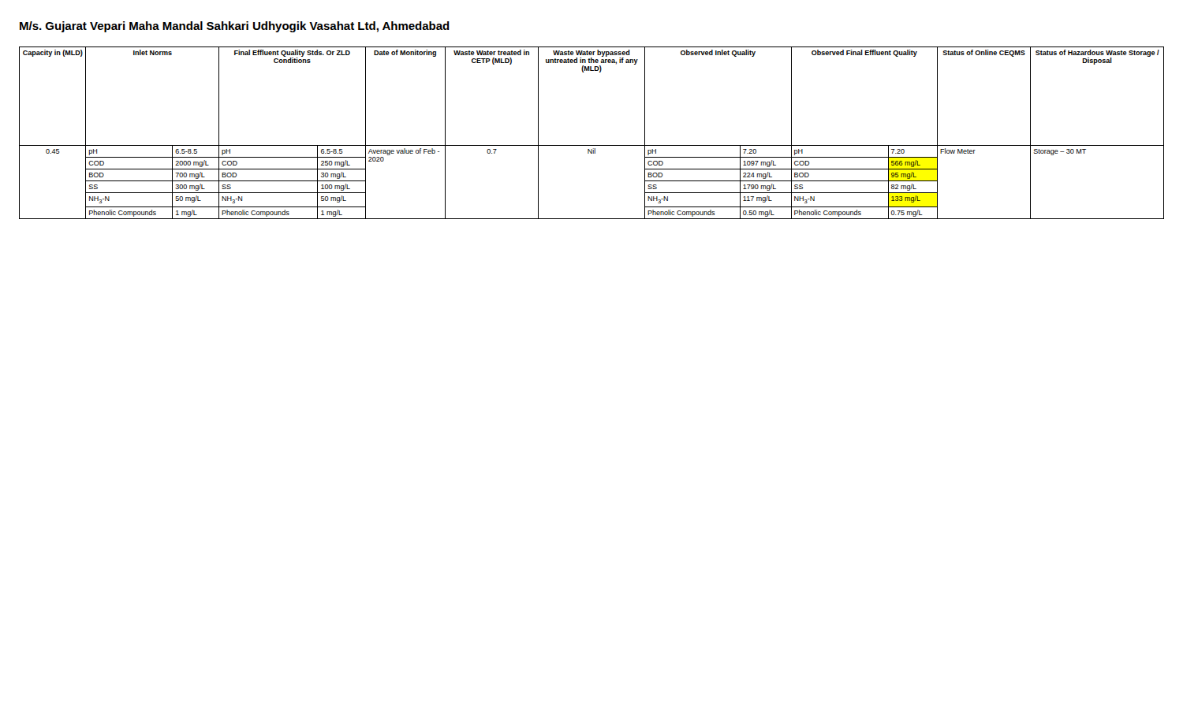M/s. Gujarat Vepari Maha Mandal Sahkari Udhyogik Vasahat Ltd, Ahmedabad
| Capacity in (MLD) | Inlet Norms | Final Effluent Quality Stds. Or ZLD Conditions | Date of Monitoring | Waste Water treated in CETP (MLD) | Waste Water bypassed untreated in the area, if any (MLD) | Observed Inlet Quality | Observed Final Effluent Quality | Status of Online CEQMS | Status of Hazardous Waste Storage / Disposal |
| --- | --- | --- | --- | --- | --- | --- | --- | --- | --- |
| 0.45 | pH | 6.5-8.5 | pH | 6.5-8.5 | Average value of Feb - 2020 | 0.7 | Nil | pH | 7.20 | pH | 7.20 | Flow Meter | Storage – 30 MT |
| COD | 2000 mg/L | COD | 250 mg/L | COD | 1097 mg/L | COD | 566 mg/L |
| BOD | 700 mg/L | BOD | 30 mg/L | BOD | 224 mg/L | BOD | 95 mg/L |
| SS | 300 mg/L | SS | 100 mg/L | SS | 1790 mg/L | SS | 82 mg/L |
| NH 3 -N | 50 mg/L | NH 3 -N | 50 mg/L | NH 3 -N | 117 mg/L | NH 3 -N | 133 mg/L |
| Phenolic Compounds | 1 mg/L | Phenolic Compounds | 1 mg/L | Phenolic Compounds | 0.50 mg/L | Phenolic Compounds | 0.75 mg/L |